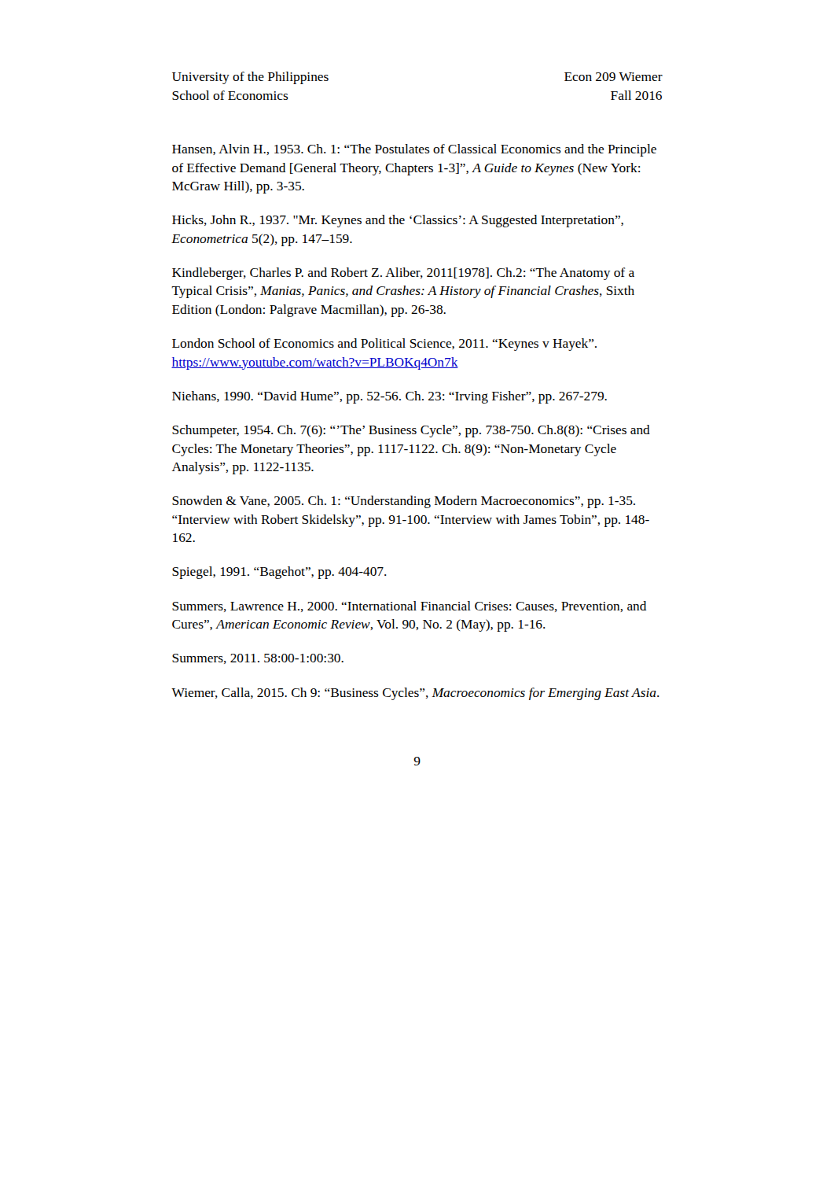University of the Philippines Econ 209 Wiemer
School of Economics Fall 2016
Hansen, Alvin H., 1953. Ch. 1: “The Postulates of Classical Economics and the Principle of Effective Demand [General Theory, Chapters 1-3]”, A Guide to Keynes (New York: McGraw Hill), pp. 3-35.
Hicks, John R., 1937. "Mr. Keynes and the ‘Classics’: A Suggested Interpretation”, Econometrica 5(2), pp. 147–159.
Kindleberger, Charles P. and Robert Z. Aliber, 2011[1978]. Ch.2: “The Anatomy of a Typical Crisis”, Manias, Panics, and Crashes: A History of Financial Crashes, Sixth Edition (London: Palgrave Macmillan), pp. 26-38.
London School of Economics and Political Science, 2011. “Keynes v Hayek”.
https://www.youtube.com/watch?v=PLBOKq4On7k
Niehans, 1990. “David Hume”, pp. 52-56. Ch. 23: “Irving Fisher”, pp. 267-279.
Schumpeter, 1954. Ch. 7(6): “’The’ Business Cycle”, pp. 738-750. Ch.8(8): “Crises and Cycles: The Monetary Theories”, pp. 1117-1122. Ch. 8(9): “Non-Monetary Cycle Analysis”, pp. 1122-1135.
Snowden & Vane, 2005. Ch. 1: “Understanding Modern Macroeconomics”, pp. 1-35. “Interview with Robert Skidelsky”, pp. 91-100. “Interview with James Tobin”, pp. 148-162.
Spiegel, 1991. “Bagehot”, pp. 404-407.
Summers, Lawrence H., 2000. “International Financial Crises: Causes, Prevention, and Cures”, American Economic Review, Vol. 90, No. 2 (May), pp. 1-16.
Summers, 2011. 58:00-1:00:30.
Wiemer, Calla, 2015. Ch 9: “Business Cycles”, Macroeconomics for Emerging East Asia.
9